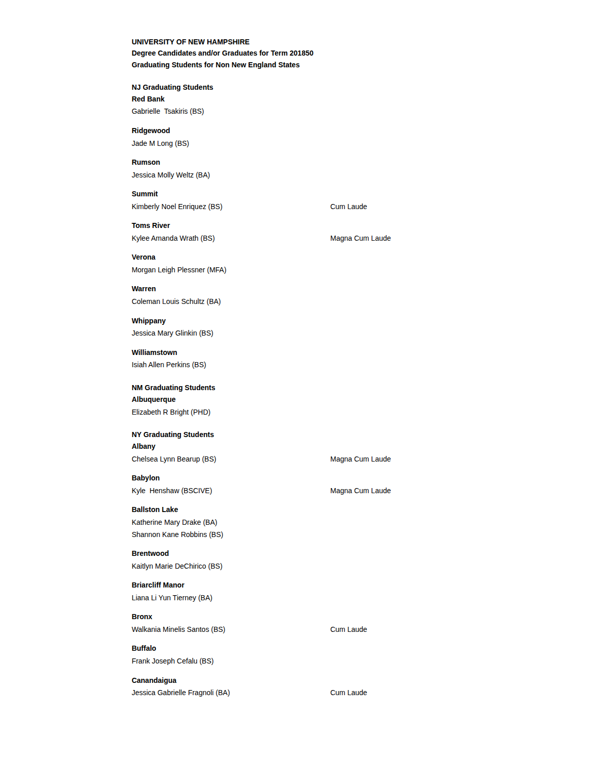UNIVERSITY OF NEW HAMPSHIRE
Degree Candidates and/or Graduates for Term 201850
Graduating Students for Non New England States
NJ Graduating Students
Red Bank
| Gabrielle Tsakiris (BS) | |
Ridgewood
| Jade M Long (BS) | |
Rumson
| Jessica Molly Weltz (BA) | |
Summit
| Kimberly Noel Enriquez (BS) | Cum Laude |
Toms River
| Kylee Amanda Wrath (BS) | Magna Cum Laude |
Verona
| Morgan Leigh Plessner (MFA) | |
Warren
| Coleman Louis Schultz (BA) | |
Whippany
| Jessica Mary Glinkin (BS) | |
Williamstown
| Isiah Allen Perkins (BS) | |
NM Graduating Students
Albuquerque
| Elizabeth R Bright (PHD) | |
NY Graduating Students
Albany
| Chelsea Lynn Bearup (BS) | Magna Cum Laude |
Babylon
| Kyle Henshaw (BSCIVE) | Magna Cum Laude |
Ballston Lake
| Katherine Mary Drake (BA) | |
| Shannon Kane Robbins (BS) | |
Brentwood
| Kaitlyn Marie DeChirico (BS) | |
Briarcliff Manor
| Liana Li Yun Tierney (BA) | |
Bronx
| Walkania Minelis Santos (BS) | Cum Laude |
Buffalo
| Frank Joseph Cefalu (BS) | |
Canandaigua
| Jessica Gabrielle Fragnoli (BA) | Cum Laude |